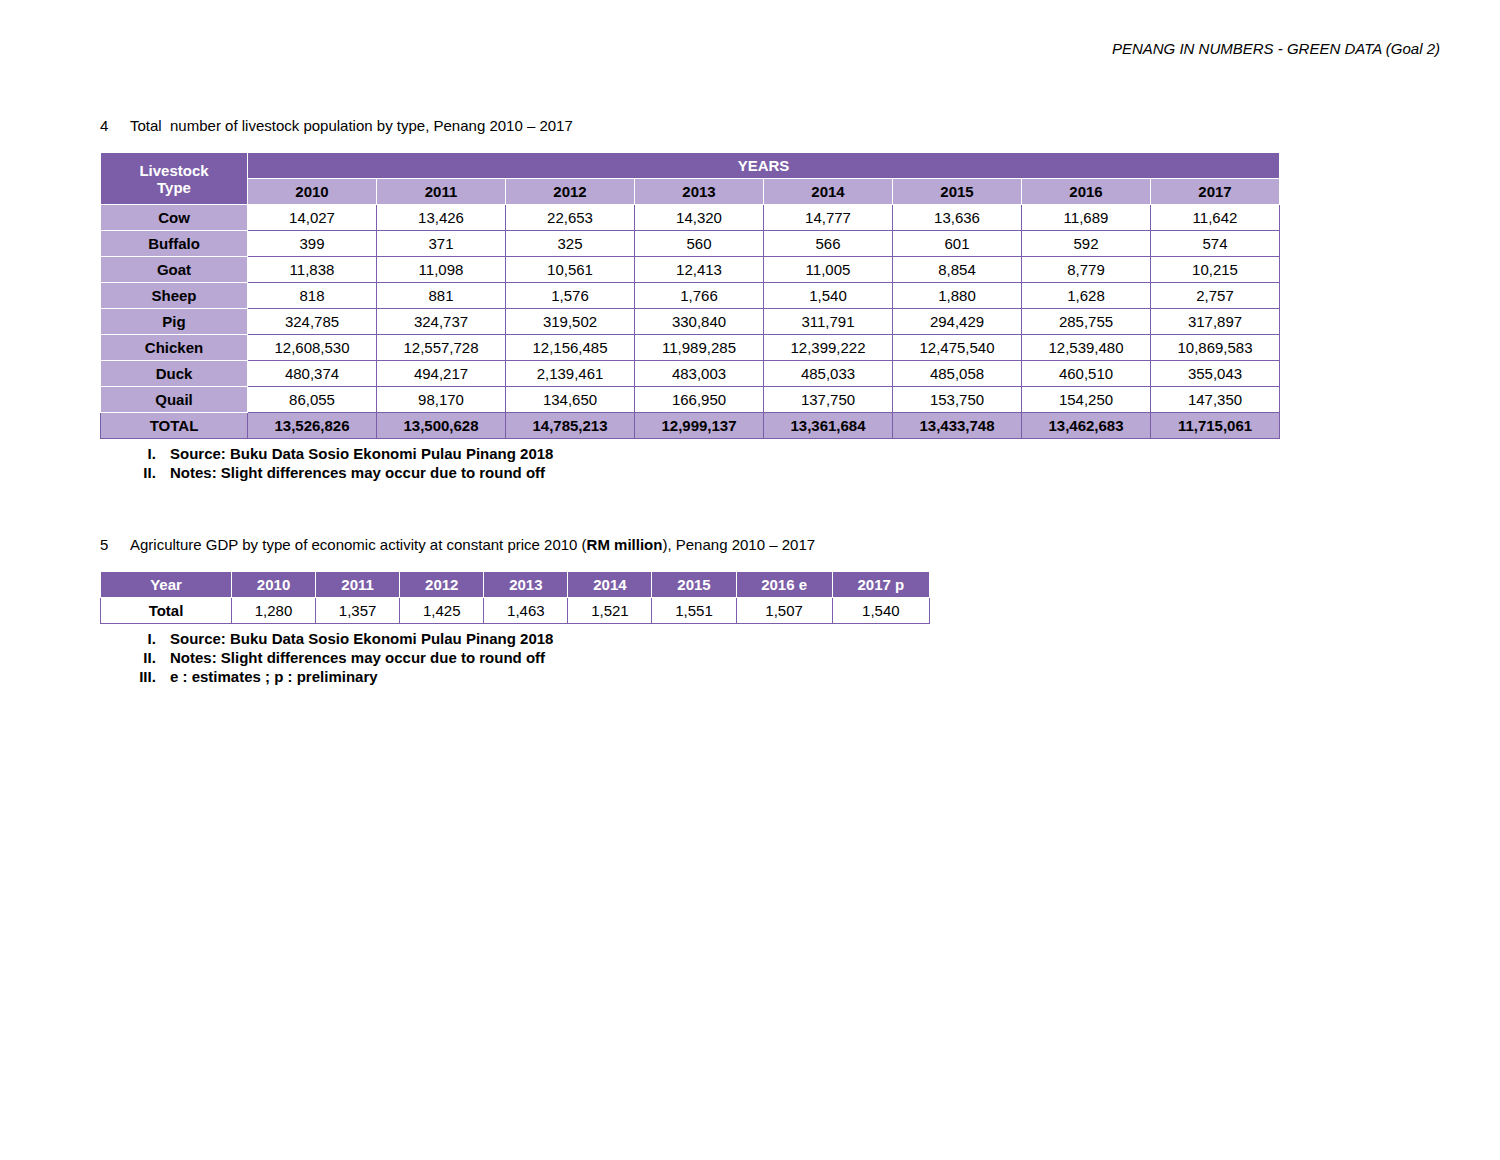PENANG IN NUMBERS - GREEN DATA (Goal 2)
4 Total number of livestock population by type, Penang 2010 – 2017
| Livestock Type | YEARS |
| --- | --- |
| 2010 | 2011 | 2012 | 2013 | 2014 | 2015 | 2016 | 2017 |
| Cow | 14,027 | 13,426 | 22,653 | 14,320 | 14,777 | 13,636 | 11,689 | 11,642 |
| Buffalo | 399 | 371 | 325 | 560 | 566 | 601 | 592 | 574 |
| Goat | 11,838 | 11,098 | 10,561 | 12,413 | 11,005 | 8,854 | 8,779 | 10,215 |
| Sheep | 818 | 881 | 1,576 | 1,766 | 1,540 | 1,880 | 1,628 | 2,757 |
| Pig | 324,785 | 324,737 | 319,502 | 330,840 | 311,791 | 294,429 | 285,755 | 317,897 |
| Chicken | 12,608,530 | 12,557,728 | 12,156,485 | 11,989,285 | 12,399,222 | 12,475,540 | 12,539,480 | 10,869,583 |
| Duck | 480,374 | 494,217 | 2,139,461 | 483,003 | 485,033 | 485,058 | 460,510 | 355,043 |
| Quail | 86,055 | 98,170 | 134,650 | 166,950 | 137,750 | 153,750 | 154,250 | 147,350 |
| TOTAL | 13,526,826 | 13,500,628 | 14,785,213 | 12,999,137 | 13,361,684 | 13,433,748 | 13,462,683 | 11,715,061 |
Source: Buku Data Sosio Ekonomi Pulau Pinang 2018
Notes: Slight differences may occur due to round off
5 Agriculture GDP by type of economic activity at constant price 2010 (RM million), Penang 2010 – 2017
| Year | 2010 | 2011 | 2012 | 2013 | 2014 | 2015 | 2016 e | 2017 p |
| --- | --- | --- | --- | --- | --- | --- | --- | --- |
| Total | 1,280 | 1,357 | 1,425 | 1,463 | 1,521 | 1,551 | 1,507 | 1,540 |
Source: Buku Data Sosio Ekonomi Pulau Pinang 2018
Notes: Slight differences may occur due to round off
e : estimates ; p : preliminary